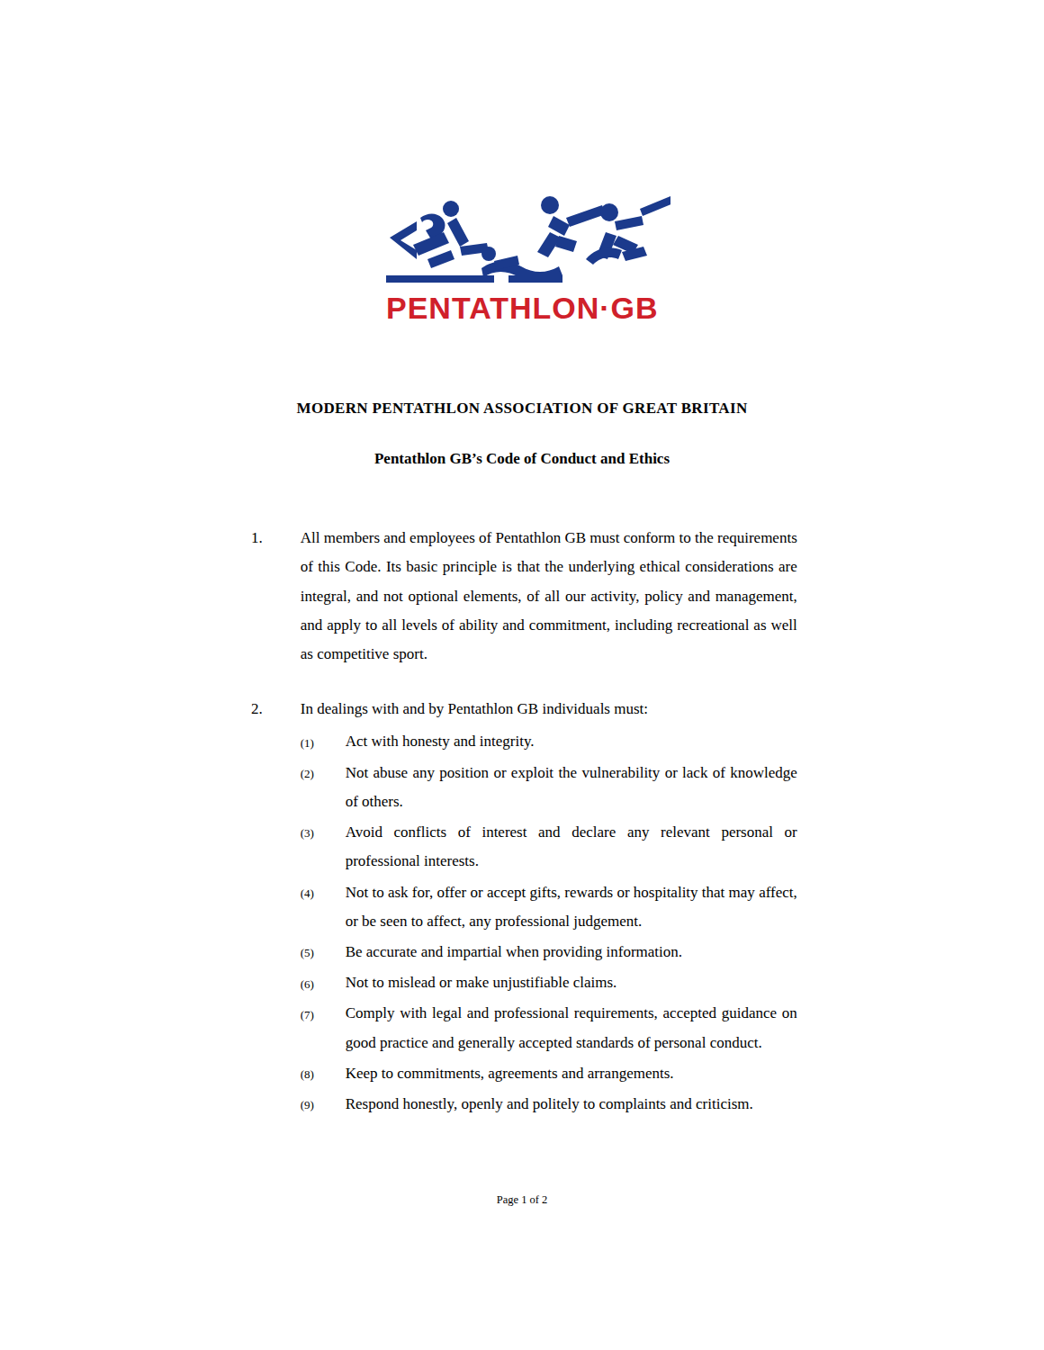PENTATHLON·GB
Modern Pentathlon Association of Great Britain
Pentathlon GB’s Code of Conduct and Ethics
1.
All members and employees of Pentathlon GB must conform to the requirements of this Code. Its basic principle is that the underlying ethical considerations are integral, and not optional elements, of all our activity, policy and management, and apply to all levels of ability and commitment, including recreational as well as competitive sport.
2.
In dealings with and by Pentathlon GB individuals must:
(1)
Act with honesty and integrity.
(2)
Not abuse any position or exploit the vulnerability or lack of knowledge of others.
(3)
Avoid conflicts of interest and declare any relevant personal or professional interests.
(4)
Not to ask for, offer or accept gifts, rewards or hospitality that may affect, or be seen to affect, any professional judgement.
(5)
Be accurate and impartial when providing information.
(6)
Not to mislead or make unjustifiable claims.
(7)
Comply with legal and professional requirements, accepted guidance on good practice and generally accepted standards of personal conduct.
(8)
Keep to commitments, agreements and arrangements.
(9)
Respond honestly, openly and politely to complaints and criticism.
Page 1 of 2